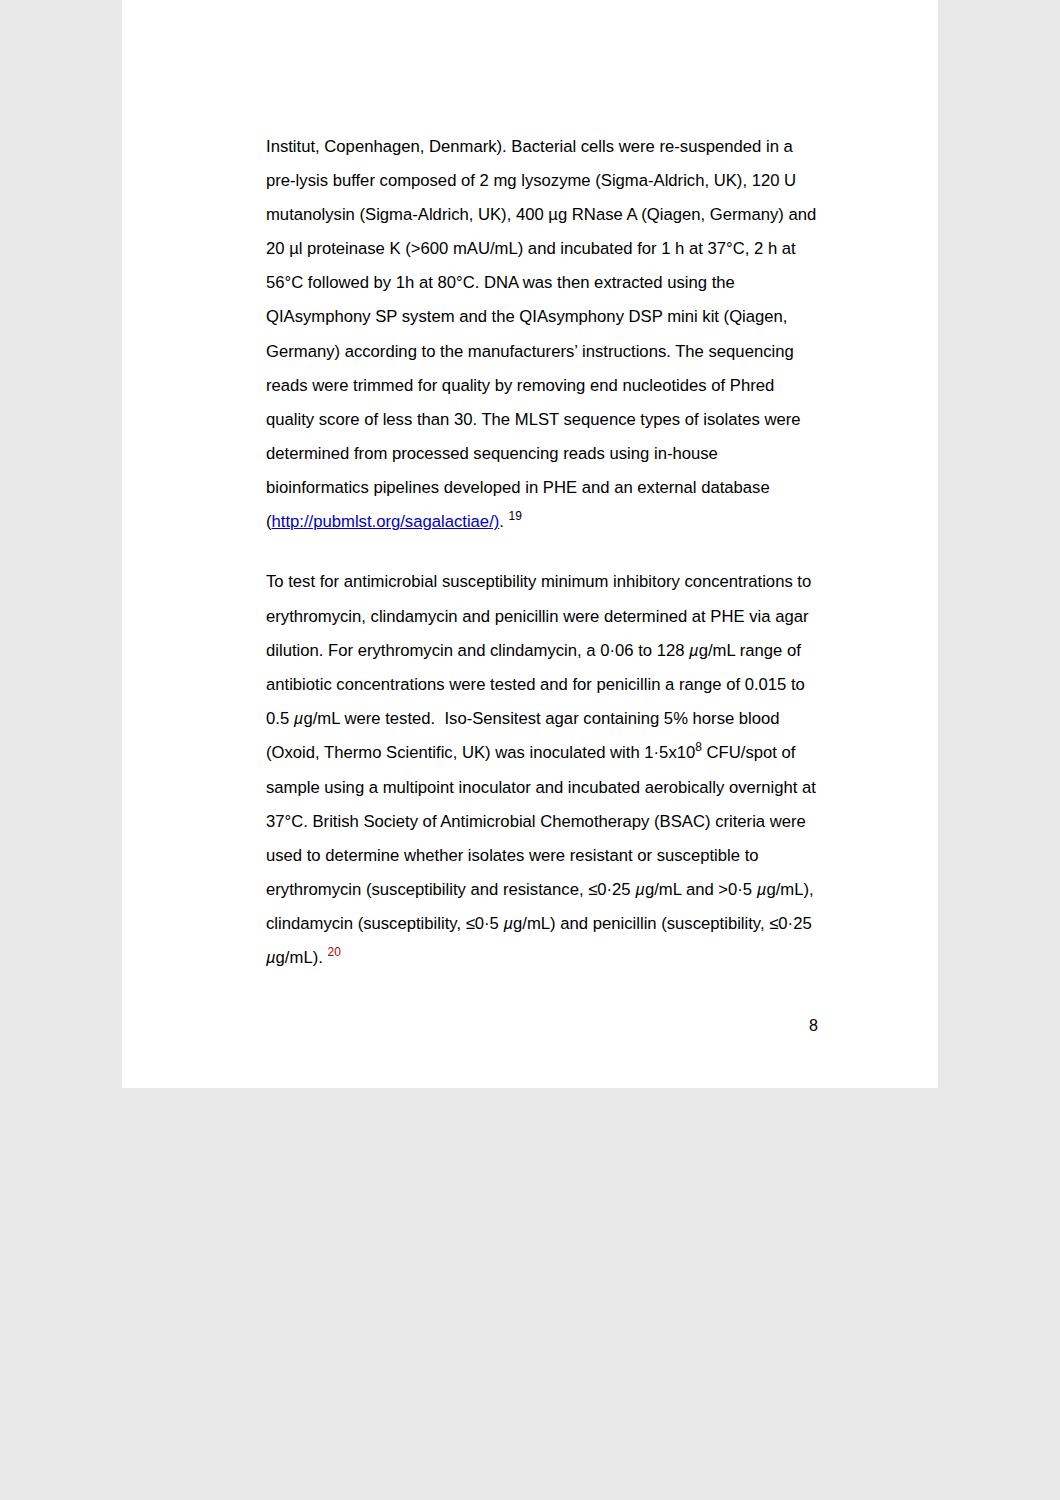Institut, Copenhagen, Denmark). Bacterial cells were re-suspended in a pre-lysis buffer composed of 2 mg lysozyme (Sigma-Aldrich, UK), 120 U mutanolysin (Sigma-Aldrich, UK), 400 µg RNase A (Qiagen, Germany) and 20 µl proteinase K (>600 mAU/mL) and incubated for 1 h at 37°C, 2 h at 56°C followed by 1h at 80°C. DNA was then extracted using the QIAsymphony SP system and the QIAsymphony DSP mini kit (Qiagen, Germany) according to the manufacturers’ instructions. The sequencing reads were trimmed for quality by removing end nucleotides of Phred quality score of less than 30. The MLST sequence types of isolates were determined from processed sequencing reads using in-house bioinformatics pipelines developed in PHE and an external database (http://pubmlst.org/sagalactiae/). 19
To test for antimicrobial susceptibility minimum inhibitory concentrations to erythromycin, clindamycin and penicillin were determined at PHE via agar dilution. For erythromycin and clindamycin, a 0·06 to 128 µg/mL range of antibiotic concentrations were tested and for penicillin a range of 0.015 to 0.5 µg/mL were tested. Iso-Sensitest agar containing 5% horse blood (Oxoid, Thermo Scientific, UK) was inoculated with 1·5x108 CFU/spot of sample using a multipoint inoculator and incubated aerobically overnight at 37°C. British Society of Antimicrobial Chemotherapy (BSAC) criteria were used to determine whether isolates were resistant or susceptible to erythromycin (susceptibility and resistance, ≤0·25 µg/mL and >0·5 µg/mL), clindamycin (susceptibility, ≤0·5 µg/mL) and penicillin (susceptibility, ≤0·25 µg/mL). 20
8